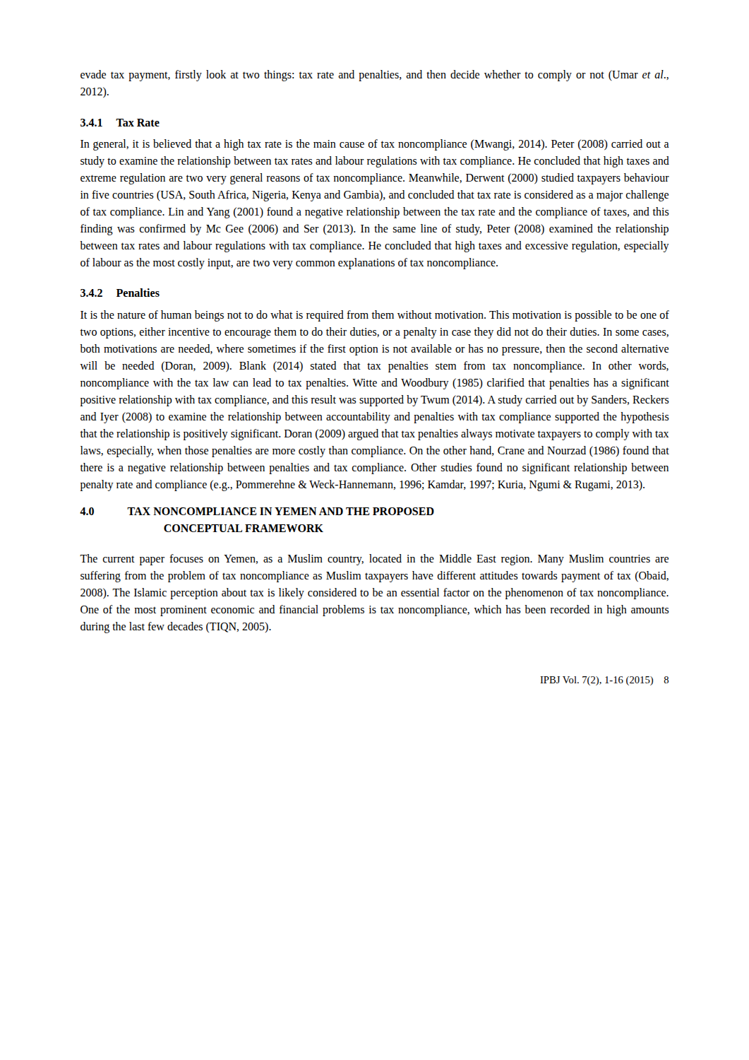evade tax payment, firstly look at two things: tax rate and penalties, and then decide whether to comply or not (Umar et al., 2012).
3.4.1 Tax Rate
In general, it is believed that a high tax rate is the main cause of tax noncompliance (Mwangi, 2014). Peter (2008) carried out a study to examine the relationship between tax rates and labour regulations with tax compliance. He concluded that high taxes and extreme regulation are two very general reasons of tax noncompliance. Meanwhile, Derwent (2000) studied taxpayers behaviour in five countries (USA, South Africa, Nigeria, Kenya and Gambia), and concluded that tax rate is considered as a major challenge of tax compliance. Lin and Yang (2001) found a negative relationship between the tax rate and the compliance of taxes, and this finding was confirmed by Mc Gee (2006) and Ser (2013). In the same line of study, Peter (2008) examined the relationship between tax rates and labour regulations with tax compliance. He concluded that high taxes and excessive regulation, especially of labour as the most costly input, are two very common explanations of tax noncompliance.
3.4.2 Penalties
It is the nature of human beings not to do what is required from them without motivation. This motivation is possible to be one of two options, either incentive to encourage them to do their duties, or a penalty in case they did not do their duties. In some cases, both motivations are needed, where sometimes if the first option is not available or has no pressure, then the second alternative will be needed (Doran, 2009). Blank (2014) stated that tax penalties stem from tax noncompliance. In other words, noncompliance with the tax law can lead to tax penalties. Witte and Woodbury (1985) clarified that penalties has a significant positive relationship with tax compliance, and this result was supported by Twum (2014). A study carried out by Sanders, Reckers and Iyer (2008) to examine the relationship between accountability and penalties with tax compliance supported the hypothesis that the relationship is positively significant. Doran (2009) argued that tax penalties always motivate taxpayers to comply with tax laws, especially, when those penalties are more costly than compliance. On the other hand, Crane and Nourzad (1986) found that there is a negative relationship between penalties and tax compliance. Other studies found no significant relationship between penalty rate and compliance (e.g., Pommerehne & Weck-Hannemann, 1996; Kamdar, 1997; Kuria, Ngumi & Rugami, 2013).
4.0 TAX NONCOMPLIANCE IN YEMEN AND THE PROPOSEDCONCEPTUAL FRAMEWORK
The current paper focuses on Yemen, as a Muslim country, located in the Middle East region. Many Muslim countries are suffering from the problem of tax noncompliance as Muslim taxpayers have different attitudes towards payment of tax (Obaid, 2008). The Islamic perception about tax is likely considered to be an essential factor on the phenomenon of tax noncompliance. One of the most prominent economic and financial problems is tax noncompliance, which has been recorded in high amounts during the last few decades (TIQN, 2005).
IPBJ Vol. 7(2), 1-16 (2015) 8